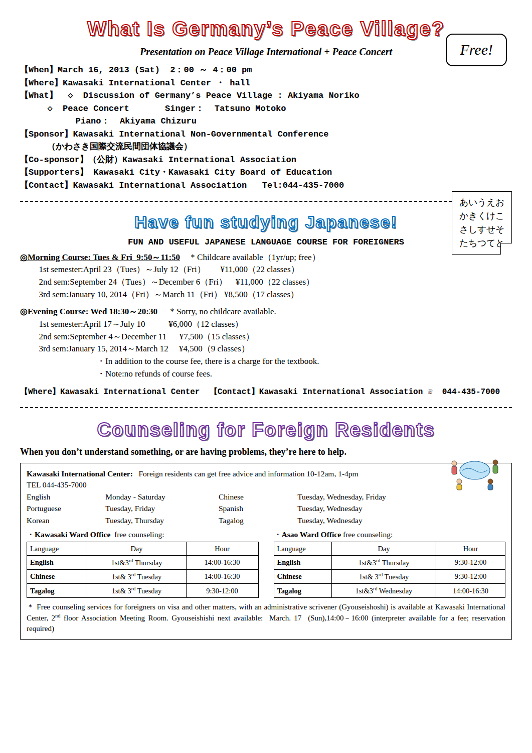What Is Germany’s Peace Village?
Presentation on Peace Village International + Peace Concert
Free!
【When】March 16, 2013 (Sat) 2：00 ～ 4：00 pm
【Where】Kawasaki International Center ・ hall
【What】 ◇ Discussion of Germany’s Peace Village : Akiyama Noriko
◇ Peace Concert Singer： Tatsuno Motoko
Piano： Akiyama Chizuru
【Sponsor】Kawasaki International Non-Governmental Conference
（かわさき国際交流民間団体協議会）
【Co-sponsor】（公財）Kawasaki International Association
【Supporters】 Kawasaki City・Kawasaki City Board of Education
【Contact】Kawasaki International Association Tel:044-435-7000
Have fun studying Japanese!
FUN AND USEFUL JAPANESE LANGUAGE COURSE FOR FOREIGNERS
あいうえお
かきくけこ
さしすせそ
たちつてと
◎Morning Course: Tues & Fri 9:50～11:50 ＊Childcare available（1yr/up; free）
1st semester:April 23（Tues）～July 12（Fri） ¥11,000（22 classes）
2nd sem:September 24（Tues）～December 6（Fri） ¥11,000（22 classes）
3rd sem:January 10, 2014（Fri）～March 11（Fri） ¥8,500（17 classes）
◎Evening Course: Wed 18:30～20:30 ＊Sorry, no childcare available.
1st semester:April 17～July 10 ¥6,000（12 classes）
2nd sem:September 4～December 11 ¥7,500（15 classes）
3rd sem:January 15, 2014～March 12 ¥4,500（9 classes）
・In addition to the course fee, there is a charge for the textbook.
・Note:no refunds of course fees.
【Where】Kawasaki International Center 【Contact】Kawasaki International Association ☏ 044-435-7000
Counseling for Foreign Residents
When you don’t understand something, or are having problems, they’re here to help.
Kawasaki International Center: Foreign residents can get free advice and information 10-12am, 1-4pm
TEL 044-435-7000
English
Monday - Saturday
Chinese
Tuesday, Wednesday, Friday
Portuguese
Tuesday, Friday
Spanish
Tuesday, Wednesday
Korean
Tuesday, Thursday
Tagalog
Tuesday, Wednesday
・Kawasaki Ward Office free counseling:
| Language | Day | Hour |
| --- | --- | --- |
| English | 1st&3 rd Thursday | 14:00-16:30 |
| Chinese | 1st& 3 rd Tuesday | 14:00-16:30 |
| Tagalog | 1st& 3 rd Tuesday | 9:30-12:00 |
・Asao Ward Office free counseling:
| Language | Day | Hour |
| --- | --- | --- |
| English | 1st&3 rd Thursday | 9:30-12:00 |
| Chinese | 1st& 3 rd Tuesday | 9:30-12:00 |
| Tagalog | 1st&3 rd Wednesday | 14:00-16:30 |
＊ Free counseling services for foreigners on visa and other matters, with an administrative scrivener (Gyouseishoshi) is available at Kawasaki International Center, 2nd floor Association Meeting Room. Gyouseishishi next available: March. 17 (Sun),14:00－16:00 (interpreter available for a fee; reservation required)